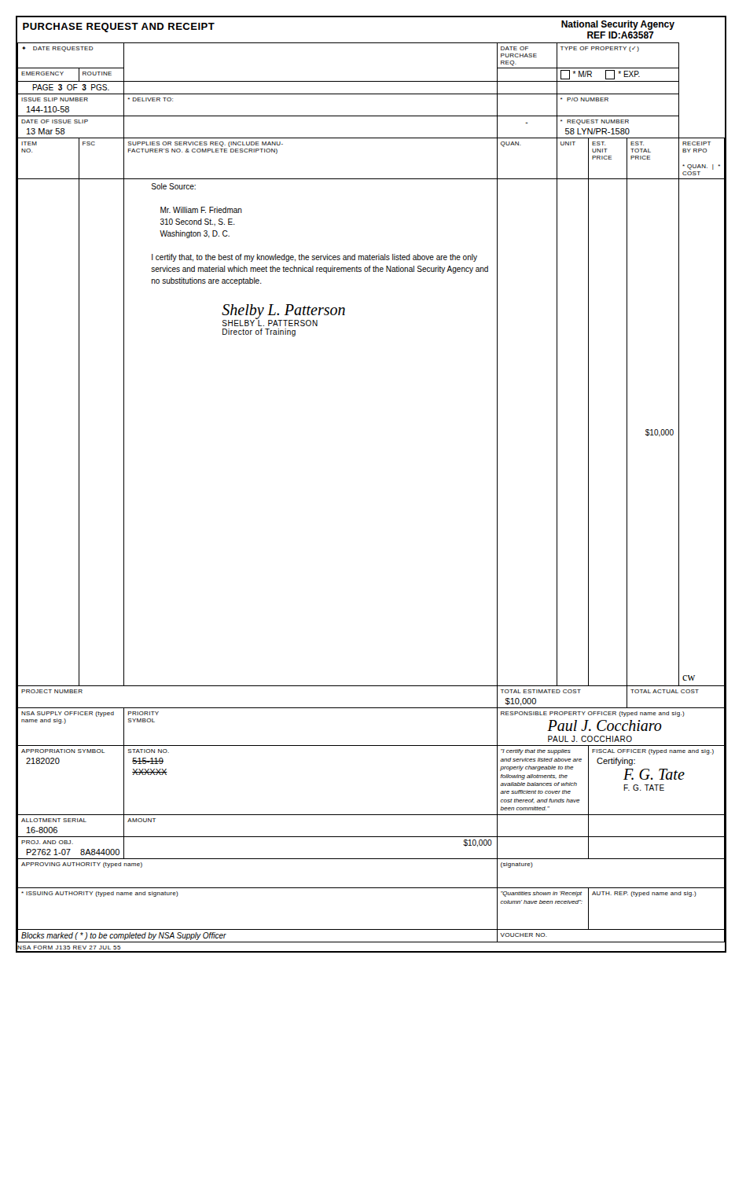| PURCHASE REQUEST AND RECEIPT | National Security Agency REF ID:A63587 |
| ✦ DATE REQUESTED | | DATE OF PURCHASE REQ. | TYPE OF PROPERTY (✓) |
| EMERGENCY | ROUTINE | | * M/R * EXP. |
| PAGE 3 OF 3 PGS. | | | |
| ISSUE SLIP NUMBER 144-110-58 | * DELIVER TO: | | * P/O NUMBER |
| DATE OF ISSUE SLIP 13 Mar 58 | | - | * REQUEST NUMBER 58 LYN/PR-1580 |
| ITEM NO. | FSC | SUPPLIES OR SERVICES REQ. (INCLUDE MANU- FACTURER'S NO. & COMPLETE DESCRIPTION) | QUAN. | UNIT | EST. UNIT PRICE | EST. TOTAL PRICE | RECEIPT BY RPO * QUAN. / * COST |
| | | Sole Source: Mr. William F. Friedman 310 Second St., S. E. Washington 3, D. C. I certify that, to the best of my knowledge, the services and materials listed above are the only services and material which meet the technical requirements of the National Security Agency and no substitutions are acceptable. Shelby L. Patterson SHELBY L. PATTERSON Director of Training | | | | $10,000 | cw |
| PROJECT NUMBER | TOTAL ESTIMATED COST $10,000 | TOTAL ACTUAL COST |
| NSA SUPPLY OFFICER (typed name and sig.) | PRIORITY SYMBOL | RESPONSIBLE PROPERTY OFFICER (typed name and sig.) Paul J. Cocchiaro PAUL J. COCCHIARO |
| APPROPRIATION SYMBOL 2182020 | STATION NO. 515-119 XXXXXX | "I certify that the supplies and services listed above are properly chargeable to the following allotments, the available balances of which are sufficient to cover the cost thereof, and funds have been committed." | FISCAL OFFICER (typed name and sig.) Certifying: F. G. Tate F. G. TATE |
| ALLOTMENT SERIAL 16-8006 | AMOUNT | | |
| PROJ. AND OBJ. P2762 1-07 8A844000 | $10,000 | | |
| APPROVING AUTHORITY (typed name) | (signature) |
| * ISSUING AUTHORITY (typed name and signature) | "Quantities shown in 'Receipt column' have been received": | AUTH. REP. (typed name and sig.) |
| Blocks marked ( * ) to be completed by NSA Supply Officer | VOUCHER NO. |
NSA FORM J135 REV 27 JUL 55